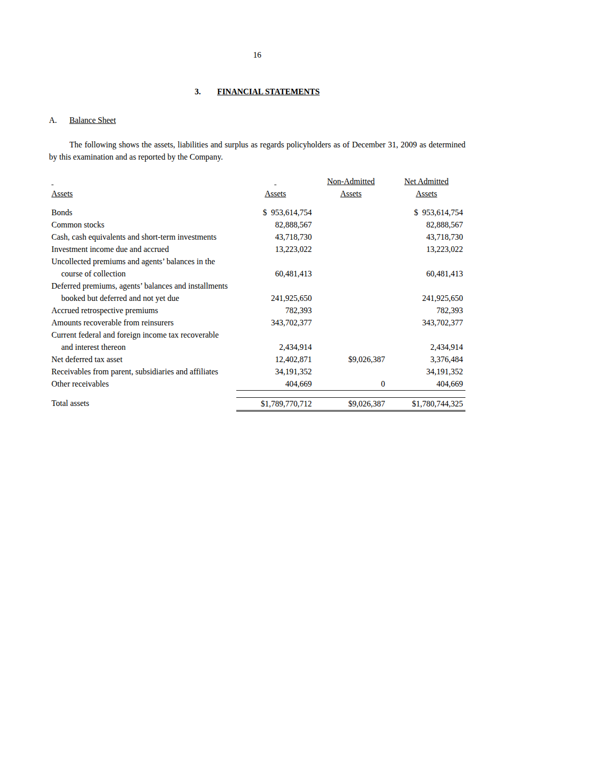16
3. FINANCIAL STATEMENTS
A. Balance Sheet
The following shows the assets, liabilities and surplus as regards policyholders as of December 31, 2009 as determined by this examination and as reported by the Company.
| | | Non-Admitted | Net Admitted |
| --- | --- | --- | --- |
| Assets | Assets | Assets | Assets |
| Bonds | $ 953,614,754 | | $ 953,614,754 |
| Common stocks | 82,888,567 | | 82,888,567 |
| Cash, cash equivalents and short-term investments | 43,718,730 | | 43,718,730 |
| Investment income due and accrued | 13,223,022 | | 13,223,022 |
| Uncollected premiums and agents’ balances in the | | | |
| course of collection | 60,481,413 | | 60,481,413 |
| Deferred premiums, agents’ balances and installments | | | |
| booked but deferred and not yet due | 241,925,650 | | 241,925,650 |
| Accrued retrospective premiums | 782,393 | | 782,393 |
| Amounts recoverable from reinsurers | 343,702,377 | | 343,702,377 |
| Current federal and foreign income tax recoverable | | | |
| and interest thereon | 2,434,914 | | 2,434,914 |
| Net deferred tax asset | 12,402,871 | $9,026,387 | 3,376,484 |
| Receivables from parent, subsidiaries and affiliates | 34,191,352 | | 34,191,352 |
| Other receivables | 404,669 | 0 | 404,669 |
| Total assets | $1,789,770,712 | $9,026,387 | $1,780,744,325 |